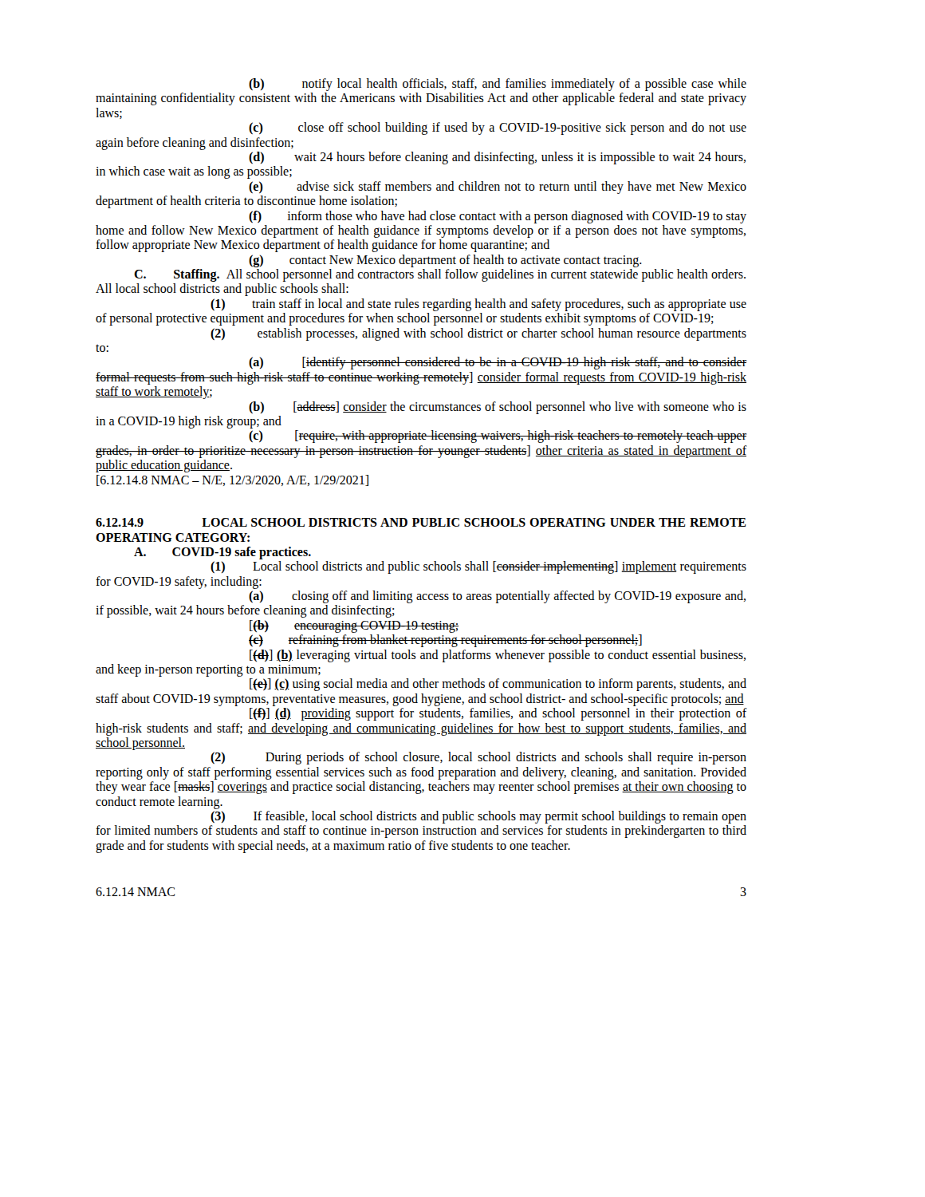(b) notify local health officials, staff, and families immediately of a possible case while maintaining confidentiality consistent with the Americans with Disabilities Act and other applicable federal and state privacy laws;
(c) close off school building if used by a COVID-19-positive sick person and do not use again before cleaning and disinfection;
(d) wait 24 hours before cleaning and disinfecting, unless it is impossible to wait 24 hours, in which case wait as long as possible;
(e) advise sick staff members and children not to return until they have met New Mexico department of health criteria to discontinue home isolation;
(f) inform those who have had close contact with a person diagnosed with COVID-19 to stay home and follow New Mexico department of health guidance if symptoms develop or if a person does not have symptoms, follow appropriate New Mexico department of health guidance for home quarantine; and
(g) contact New Mexico department of health to activate contact tracing.
C. Staffing. All school personnel and contractors shall follow guidelines in current statewide public health orders. All local school districts and public schools shall:
(1) train staff in local and state rules regarding health and safety procedures, such as appropriate use of personal protective equipment and procedures for when school personnel or students exhibit symptoms of COVID-19;
(2) establish processes, aligned with school district or charter school human resource departments to:
(a) [identify personnel considered to be in a COVID-19 high risk staff, and to consider formal requests from such high-risk staff to continue working remotely] consider formal requests from COVID-19 high-risk staff to work remotely;
(b) [address] consider the circumstances of school personnel who live with someone who is in a COVID-19 high risk group; and
(c) [require, with appropriate licensing waivers, high-risk teachers to remotely teach upper grades, in order to prioritize necessary in-person instruction for younger students] other criteria as stated in department of public education guidance.
[6.12.14.8 NMAC – N/E, 12/3/2020, A/E, 1/29/2021]
6.12.14.9 LOCAL SCHOOL DISTRICTS AND PUBLIC SCHOOLS OPERATING UNDER THE REMOTE OPERATING CATEGORY:
A. COVID-19 safe practices.
(1) Local school districts and public schools shall [consider implementing] implement requirements for COVID-19 safety, including:
(a) closing off and limiting access to areas potentially affected by COVID-19 exposure and, if possible, wait 24 hours before cleaning and disinfecting;
[(b) encouraging COVID-19 testing;
(c) refraining from blanket reporting requirements for school personnel;]
[(d)] (b) leveraging virtual tools and platforms whenever possible to conduct essential business, and keep in-person reporting to a minimum;
[(e)] (c) using social media and other methods of communication to inform parents, students, and staff about COVID-19 symptoms, preventative measures, good hygiene, and school district- and school-specific protocols; and
[(f)] (d) providing support for students, families, and school personnel in their protection of high-risk students and staff; and developing and communicating guidelines for how best to support students, families, and school personnel.
(2) During periods of school closure, local school districts and schools shall require in-person reporting only of staff performing essential services such as food preparation and delivery, cleaning, and sanitation. Provided they wear face [masks] coverings and practice social distancing, teachers may reenter school premises at their own choosing to conduct remote learning.
(3) If feasible, local school districts and public schools may permit school buildings to remain open for limited numbers of students and staff to continue in-person instruction and services for students in prekindergarten to third grade and for students with special needs, at a maximum ratio of five students to one teacher.
6.12.14 NMAC 3